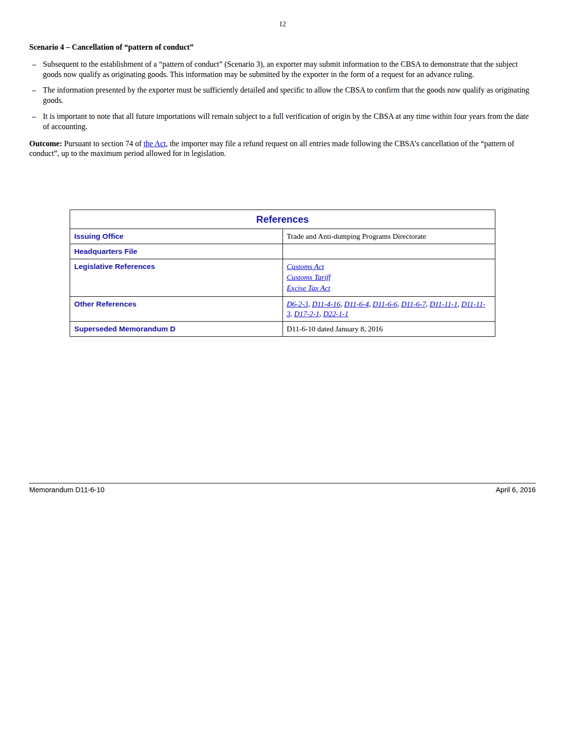12
Scenario 4 – Cancellation of “pattern of conduct”
Subsequent to the establishment of a “pattern of conduct” (Scenario 3), an exporter may submit information to the CBSA to demonstrate that the subject goods now qualify as originating goods. This information may be submitted by the exporter in the form of a request for an advance ruling.
The information presented by the exporter must be sufficiently detailed and specific to allow the CBSA to confirm that the goods now qualify as originating goods.
It is important to note that all future importations will remain subject to a full verification of origin by the CBSA at any time within four years from the date of accounting.
Outcome: Pursuant to section 74 of the Act, the importer may file a refund request on all entries made following the CBSA’s cancellation of the “pattern of conduct”, up to the maximum period allowed for in legislation.
| References |
| --- |
| Issuing Office | Trade and Anti-dumping Programs Directorate |
| Headquarters File | |
| Legislative References | Customs Act Customs Tariff Excise Tax Act |
| Other References | D6-2-3 , D11-4-16 , D11-6-4 , D11-6-6 , D11-6-7 , D11-11-1 , D11-11-3 , D17-2-1 , D22-1-1 |
| Superseded Memorandum D | D11-6-10 dated January 8, 2016 |
Memorandum D11-6-10 April 6, 2016